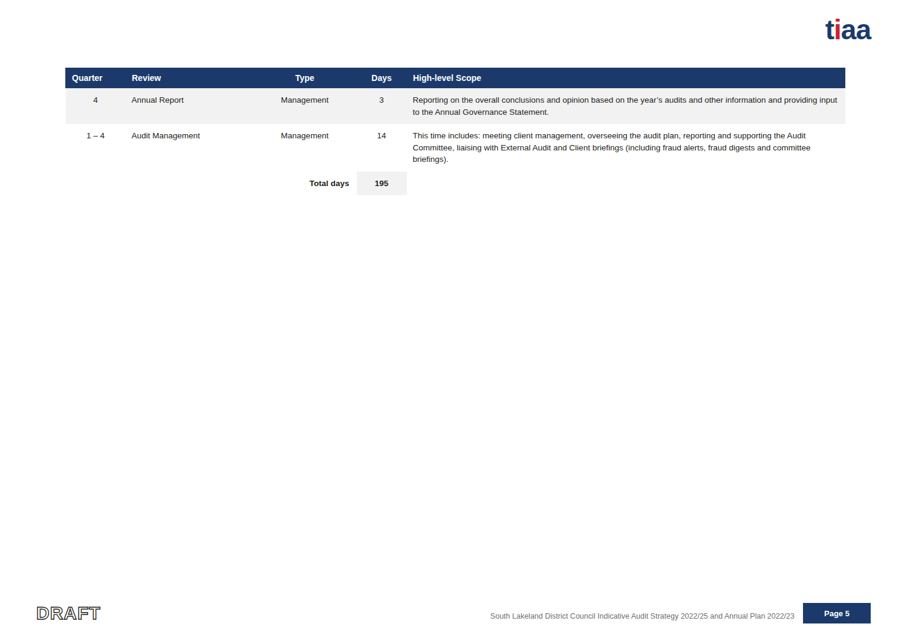tiaa
| Quarter | Review | Type | Days | High-level Scope |
| --- | --- | --- | --- | --- |
| 4 | Annual Report | Management | 3 | Reporting on the overall conclusions and opinion based on the year’s audits and other information and providing input to the Annual Governance Statement. |
| 1 – 4 | Audit Management | Management | 14 | This time includes: meeting client management, overseeing the audit plan, reporting and supporting the Audit Committee, liaising with External Audit and Client briefings (including fraud alerts, fraud digests and committee briefings). |
| | | Total days | 195 | |
DRAFT
South Lakeland District Council Indicative Audit Strategy 2022/25 and Annual Plan 2022/23
Page 5